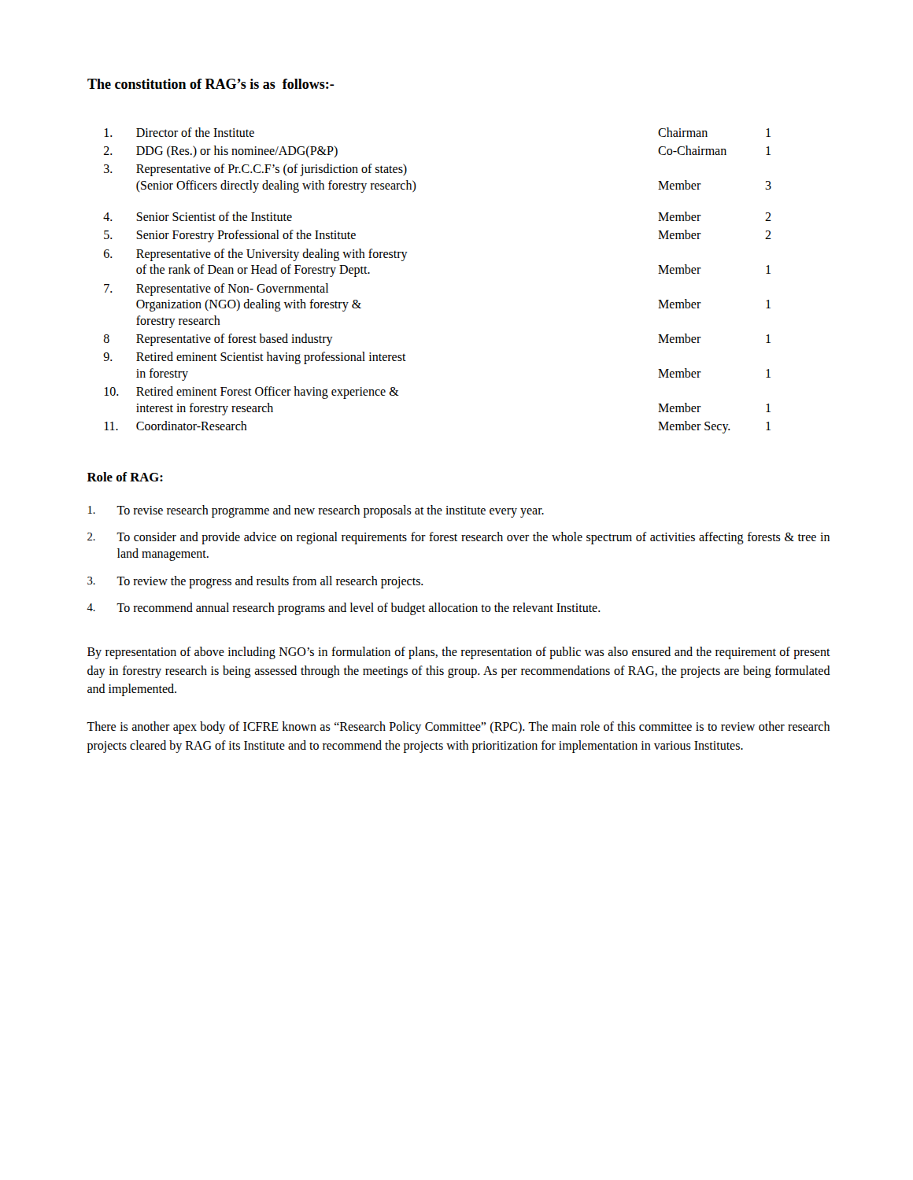The constitution of RAG’s is as follows:-
| 1. | Director of the Institute | Chairman | 1 |
| 2. | DDG (Res.) or his nominee/ADG(P&P) | Co-Chairman | 1 |
| 3. | Representative of Pr.C.C.F’s (of jurisdiction of states) (Senior Officers directly dealing with forestry research) | Member | 3 |
| 4. | Senior Scientist of the Institute | Member | 2 |
| 5. | Senior Forestry Professional of the Institute | Member | 2 |
| 6. | Representative of the University dealing with forestry of the rank of Dean or Head of Forestry Deptt. | Member | 1 |
| 7. | Representative of Non- Governmental Organization (NGO) dealing with forestry & forestry research | Member | 1 |
| 8 | Representative of forest based industry | Member | 1 |
| 9. | Retired eminent Scientist having professional interest in forestry | Member | 1 |
| 10. | Retired eminent Forest Officer having experience & interest in forestry research | Member | 1 |
| 11. | Coordinator-Research | Member Secy. | 1 |
Role of RAG:
1. To revise research programme and new research proposals at the institute every year.
2. To consider and provide advice on regional requirements for forest research over the whole spectrum of activities affecting forests & tree in land management.
3. To review the progress and results from all research projects.
4. To recommend annual research programs and level of budget allocation to the relevant Institute.
By representation of above including NGO’s in formulation of plans, the representation of public was also ensured and the requirement of present day in forestry research is being assessed through the meetings of this group. As per recommendations of RAG, the projects are being formulated and implemented.
There is another apex body of ICFRE known as “Research Policy Committee” (RPC). The main role of this committee is to review other research projects cleared by RAG of its Institute and to recommend the projects with prioritization for implementation in various Institutes.